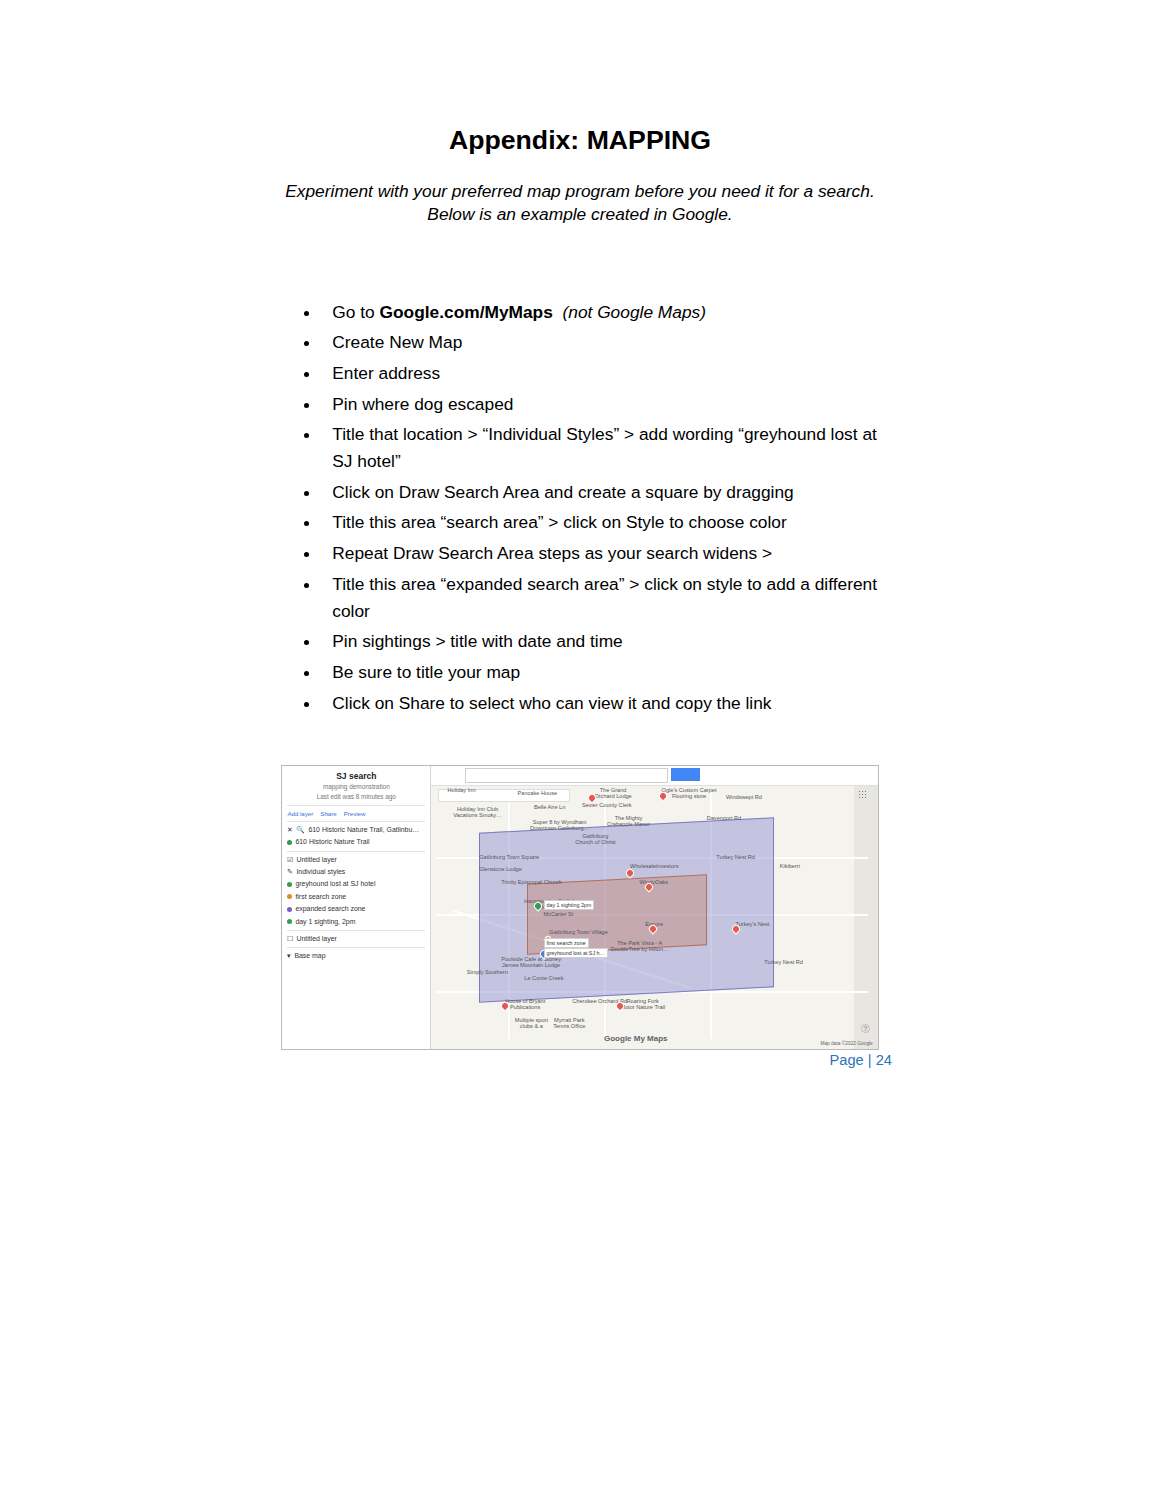Appendix: MAPPING
Experiment with your preferred map program before you need it for a search.
Below is an example created in Google.
Go to Google.com/MyMaps (not Google Maps)
Create New Map
Enter address
Pin where dog escaped
Title that location > “Individual Styles” > add wording “greyhound lost at SJ hotel”
Click on Draw Search Area and create a square by dragging
Title this area “search area” > click on Style to choose color
Repeat Draw Search Area steps as your search widens >
Title this area “expanded search area” > click on style to add a different color
Pin sightings > title with date and time
Be sure to title your map
Click on Share to select who can view it and copy the link
SJ search
mapping demonstration
Last edit was 8 minutes ago
Add layer Share Preview
✕🔍610 Historic Nature Trail, Gatlinbu…
610 Historic Nature Trail
☑Untitled layer
✎Individual styles
greyhound lost at SJ hotel
first search zone
expanded search zone
day 1 sighting, 2pm
☐Untitled layer
▾Base map
Holiday Inn
Pancake House
The Grand
Orchard Lodge
Ogle's Custom Carpet
Flooring store
Holiday Inn Club
Vacations Smoky…
Belle Aire Ln
Sevier County Clerk
Super 8 by Wyndham
Downtown Gatlinburg…
The Mighty
Crabapple Manor
Gatlinburg
Church of Christ
Gatlinburg Town Square
Glenstone Lodge
Trinity Episcopal Church
Wholesaleinvestors
WindyOaks
Hampton Inn Gatlinburg
Historic…
McCarter St
Gatlinburg Town Village
Encore
The Park Vista - A
DoubleTree by Hilton…
Poolside Cafe at Sidney
James Mountain Lodge
Simply Southern
Le Conte Creek
House of Bryant
Publications
Cherokee Orchard Rd
Roaring Fork
Motor Nature Trail
Windswept Rd
Davenport Rd
Turkey Nest Rd
Kikiberri
Turkey's Nest
Turkey Nest Rd
Myrratt Park
Tennis Office
Multiple sport
clubs & a
day 1 sighting 2pm
first search zone
greyhound lost at SJ h…
Google My Maps
?
Map data ©2022 Google
Page | 24